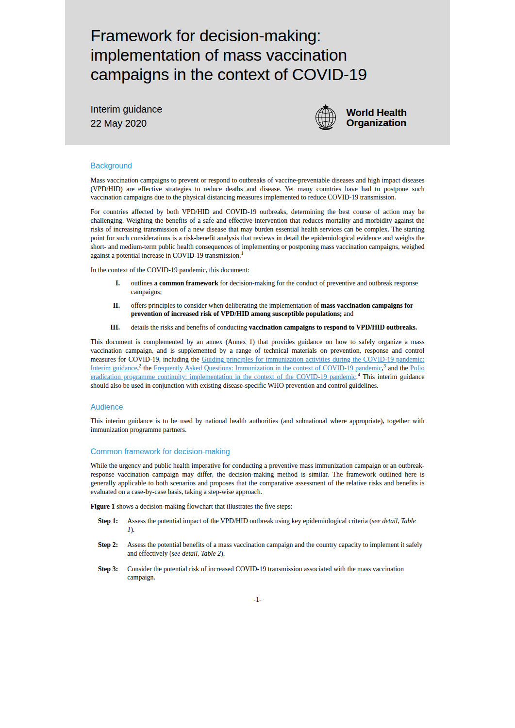Framework for decision-making: implementation of mass vaccination campaigns in the context of COVID-19
Interim guidance 22 May 2020
World Health
Organization
Background
Mass vaccination campaigns to prevent or respond to outbreaks of vaccine-preventable diseases and high impact diseases (VPD/HID) are effective strategies to reduce deaths and disease. Yet many countries have had to postpone such vaccination campaigns due to the physical distancing measures implemented to reduce COVID-19 transmission.
For countries affected by both VPD/HID and COVID-19 outbreaks, determining the best course of action may be challenging. Weighing the benefits of a safe and effective intervention that reduces mortality and morbidity against the risks of increasing transmission of a new disease that may burden essential health services can be complex. The starting point for such considerations is a risk-benefit analysis that reviews in detail the epidemiological evidence and weighs the short- and medium-term public health consequences of implementing or postponing mass vaccination campaigns, weighed against a potential increase in COVID-19 transmission.1
In the context of the COVID-19 pandemic, this document:
I. outlines a common framework for decision-making for the conduct of preventive and outbreak response campaigns;
II. offers principles to consider when deliberating the implementation of mass vaccination campaigns for prevention of increased risk of VPD/HID among susceptible populations; and
III. details the risks and benefits of conducting vaccination campaigns to respond to VPD/HID outbreaks.
This document is complemented by an annex (Annex 1) that provides guidance on how to safely organize a mass vaccination campaign, and is supplemented by a range of technical materials on prevention, response and control measures for COVID-19, including the Guiding principles for immunization activities during the COVID-19 pandemic: Interim guidance,2 the Frequently Asked Questions: Immunization in the context of COVID-19 pandemic,3 and the Polio eradication programme continuity: implementation in the context of the COVID-19 pandemic.4 This interim guidance should also be used in conjunction with existing disease-specific WHO prevention and control guidelines.
Audience
This interim guidance is to be used by national health authorities (and subnational where appropriate), together with immunization programme partners.
Common framework for decision-making
While the urgency and public health imperative for conducting a preventive mass immunization campaign or an outbreak-response vaccination campaign may differ, the decision-making method is similar. The framework outlined here is generally applicable to both scenarios and proposes that the comparative assessment of the relative risks and benefits is evaluated on a case-by-case basis, taking a step-wise approach.
Figure 1 shows a decision-making flowchart that illustrates the five steps:
Step 1:
Assess the potential impact of the VPD/HID outbreak using key epidemiological criteria (see detail, Table 1).
Step 2:
Assess the potential benefits of a mass vaccination campaign and the country capacity to implement it safely and effectively (see detail, Table 2).
Step 3:
Consider the potential risk of increased COVID-19 transmission associated with the mass vaccination campaign.
-1-